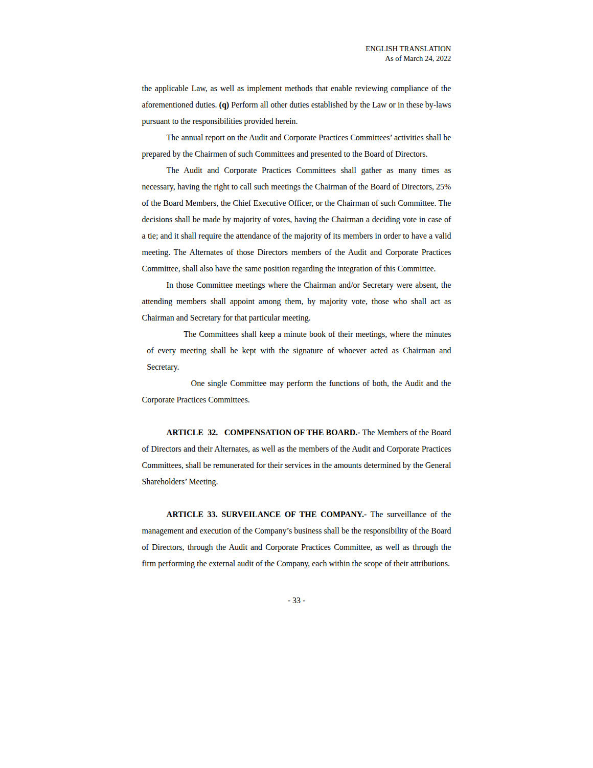ENGLISH TRANSLATION
As of March 24, 2022
the applicable Law, as well as implement methods that enable reviewing compliance of the aforementioned duties. (q) Perform all other duties established by the Law or in these by-laws pursuant to the responsibilities provided herein.
The annual report on the Audit and Corporate Practices Committees’ activities shall be prepared by the Chairmen of such Committees and presented to the Board of Directors.
The Audit and Corporate Practices Committees shall gather as many times as necessary, having the right to call such meetings the Chairman of the Board of Directors, 25% of the Board Members, the Chief Executive Officer, or the Chairman of such Committee. The decisions shall be made by majority of votes, having the Chairman a deciding vote in case of a tie; and it shall require the attendance of the majority of its members in order to have a valid meeting. The Alternates of those Directors members of the Audit and Corporate Practices Committee, shall also have the same position regarding the integration of this Committee.
In those Committee meetings where the Chairman and/or Secretary were absent, the attending members shall appoint among them, by majority vote, those who shall act as Chairman and Secretary for that particular meeting.
The Committees shall keep a minute book of their meetings, where the minutes of every meeting shall be kept with the signature of whoever acted as Chairman and Secretary.
One single Committee may perform the functions of both, the Audit and the Corporate Practices Committees.
ARTICLE 32. COMPENSATION OF THE BOARD.- The Members of the Board of Directors and their Alternates, as well as the members of the Audit and Corporate Practices Committees, shall be remunerated for their services in the amounts determined by the General Shareholders’ Meeting.
ARTICLE 33. SURVEILANCE OF THE COMPANY.- The surveillance of the management and execution of the Company’s business shall be the responsibility of the Board of Directors, through the Audit and Corporate Practices Committee, as well as through the firm performing the external audit of the Company, each within the scope of their attributions.
- 33 -